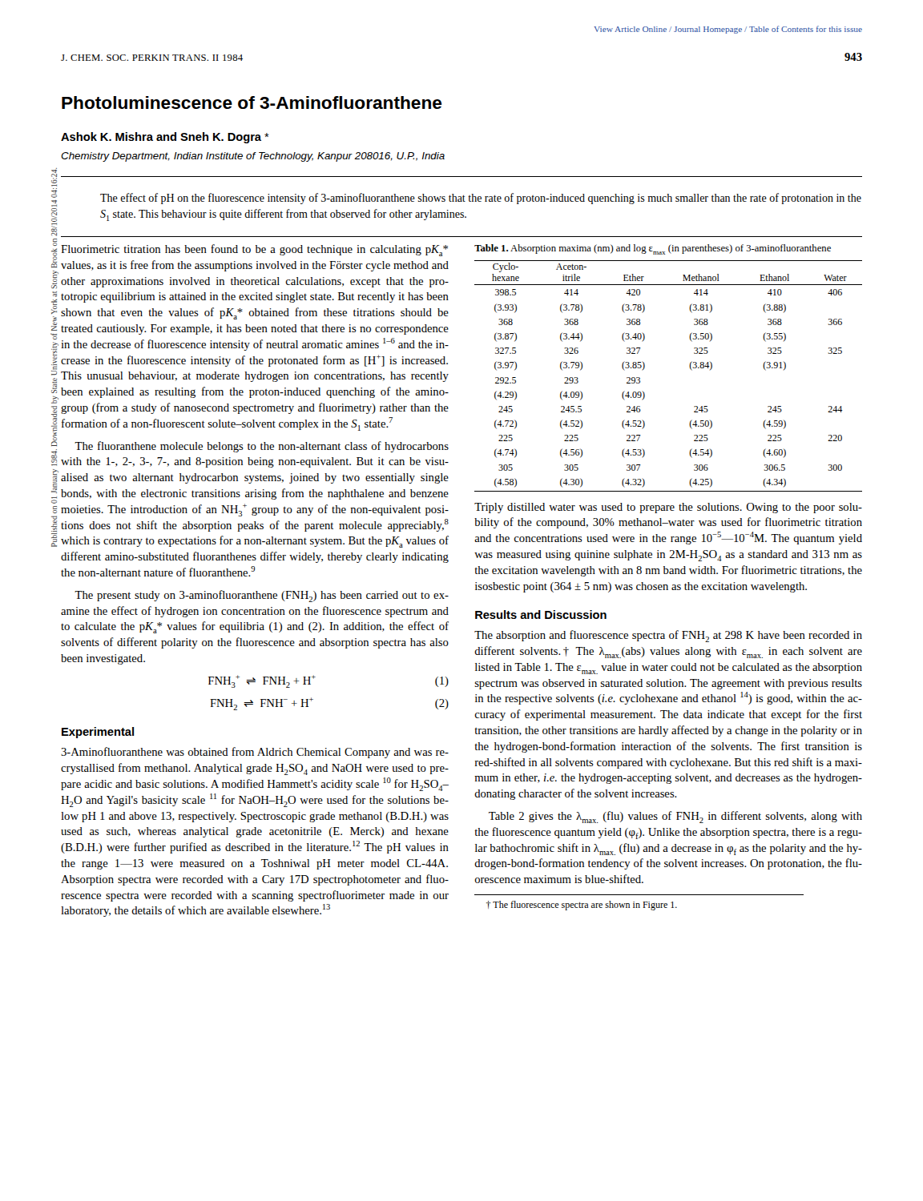Published on 01 January 1984. Downloaded by State University of New York at Stony Brook on 28/10/2014 04:16:24.
View Article Online / Journal Homepage / Table of Contents for this issue
J. CHEM. SOC. PERKIN TRANS. II 1984 943
Photoluminescence of 3-Aminofluoranthene
Ashok K. Mishra and Sneh K. Dogra *
Chemistry Department, Indian Institute of Technology, Kanpur 208016, U.P., India
The effect of pH on the fluorescence intensity of 3-aminofluoranthene shows that the rate of proton-induced quenching is much smaller than the rate of protonation in the S1 state. This behaviour is quite different from that observed for other arylamines.
Fluorimetric titration has been found to be a good technique in calculating pKa* values, as it is free from the assumptions involved in the Förster cycle method and other approximations involved in theoretical calculations, except that the prototropic equilibrium is attained in the excited singlet state. But recently it has been shown that even the values of pKa* obtained from these titrations should be treated cautiously. For example, it has been noted that there is no correspondence in the decrease of fluorescence intensity of neutral aromatic amines 1–6 and the increase in the fluorescence intensity of the protonated form as [H+] is increased. This unusual behaviour, at moderate hydrogen ion concentrations, has recently been explained as resulting from the proton-induced quenching of the amino-group (from a study of nanosecond spectrometry and fluorimetry) rather than the formation of a non-fluorescent solute–solvent complex in the S1 state.7
The fluoranthene molecule belongs to the non-alternant class of hydrocarbons with the 1-, 2-, 3-, 7-, and 8-position being non-equivalent. But it can be visualised as two alternant hydrocarbon systems, joined by two essentially single bonds, with the electronic transitions arising from the naphthalene and benzene moieties. The introduction of an NH3+ group to any of the non-equivalent positions does not shift the absorption peaks of the parent molecule appreciably,8 which is contrary to expectations for a non-alternant system. But the pKa values of different amino-substituted fluoranthenes differ widely, thereby clearly indicating the non-alternant nature of fluoranthene.9
The present study on 3-aminofluoranthene (FNH2) has been carried out to examine the effect of hydrogen ion concentration on the fluorescence spectrum and to calculate the pKa* values for equilibria (1) and (2). In addition, the effect of solvents of different polarity on the fluorescence and absorption spectra has also been investigated.
FNH3+ ⇌ FNH2 + H+ (1)
FNH2 ⇌ FNH− + H+ (2)
Experimental
3-Aminofluoranthene was obtained from Aldrich Chemical Company and was recrystallised from methanol. Analytical grade H2SO4 and NaOH were used to prepare acidic and basic solutions. A modified Hammett's acidity scale 10 for H2SO4–H2O and Yagil's basicity scale 11 for NaOH–H2O were used for the solutions below pH 1 and above 13, respectively. Spectroscopic grade methanol (B.D.H.) was used as such, whereas analytical grade acetonitrile (E. Merck) and hexane (B.D.H.) were further purified as described in the literature.12 The pH values in the range 1—13 were measured on a Toshniwal pH meter model CL-44A. Absorption spectra were recorded with a Cary 17D spectrophotometer and fluorescence spectra were recorded with a scanning spectrofluorimeter made in our laboratory, the details of which are available elsewhere.13
Table 1. Absorption maxima (nm) and log ε max (in parentheses) of 3-aminofluoranthene
| Cyclo- hexane | Aceton- itrile | Ether | Methanol | Ethanol | Water |
| --- | --- | --- | --- | --- | --- |
| 398.5 | 414 | 420 | 414 | 410 | 406 |
| (3.93) | (3.78) | (3.78) | (3.81) | (3.88) | |
| 368 | 368 | 368 | 368 | 368 | 366 |
| (3.87) | (3.44) | (3.40) | (3.50) | (3.55) | |
| 327.5 | 326 | 327 | 325 | 325 | 325 |
| (3.97) | (3.79) | (3.85) | (3.84) | (3.91) | |
| 292.5 | 293 | 293 | | | |
| (4.29) | (4.09) | (4.09) | | | |
| 245 | 245.5 | 246 | 245 | 245 | 244 |
| (4.72) | (4.52) | (4.52) | (4.50) | (4.59) | |
| 225 | 225 | 227 | 225 | 225 | 220 |
| (4.74) | (4.56) | (4.53) | (4.54) | (4.60) | |
| 305 | 305 | 307 | 306 | 306.5 | 300 |
| (4.58) | (4.30) | (4.32) | (4.25) | (4.34) | |
Triply distilled water was used to prepare the solutions. Owing to the poor solubility of the compound, 30% methanol–water was used for fluorimetric titration and the concentrations used were in the range 10−5—10−4M. The quantum yield was measured using quinine sulphate in 2M-H2SO4 as a standard and 313 nm as the excitation wavelength with an 8 nm band width. For fluorimetric titrations, the isosbestic point (364 ± 5 nm) was chosen as the excitation wavelength.
Results and Discussion
The absorption and fluorescence spectra of FNH2 at 298 K have been recorded in different solvents.† The λmax.(abs) values along with εmax. in each solvent are listed in Table 1. The εmax. value in water could not be calculated as the absorption spectrum was observed in saturated solution. The agreement with previous results in the respective solvents (i.e. cyclohexane and ethanol 14) is good, within the accuracy of experimental measurement. The data indicate that except for the first transition, the other transitions are hardly affected by a change in the polarity or in the hydrogen-bond-formation interaction of the solvents. The first transition is red-shifted in all solvents compared with cyclohexane. But this red shift is a maximum in ether, i.e. the hydrogen-accepting solvent, and decreases as the hydrogen-donating character of the solvent increases.
Table 2 gives the λmax. (flu) values of FNH2 in different solvents, along with the fluorescence quantum yield (φf). Unlike the absorption spectra, there is a regular bathochromic shift in λmax. (flu) and a decrease in φf as the polarity and the hydrogen-bond-formation tendency of the solvent increases. On protonation, the fluorescence maximum is blue-shifted.
† The fluorescence spectra are shown in Figure 1.